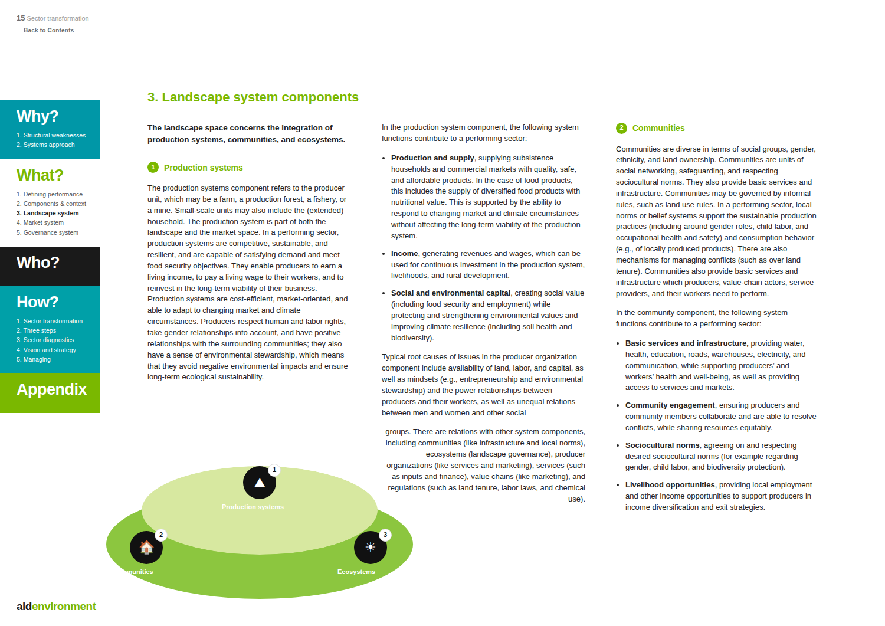15 Sector transformation
Back to Contents
Why?
1. Structural weaknesses
2. Systems approach
What?
1. Defining performance
2. Components & context
3. Landscape system
4. Market system
5. Governance system
Who?
How?
1. Sector transformation
2. Three steps
3. Sector diagnostics
4. Vision and strategy
5. Managing
Appendix
3. Landscape system components
The landscape space concerns the integration of production systems, communities, and ecosystems.
1
Production systems
The production systems component refers to the producer unit, which may be a farm, a production forest, a fishery, or a mine. Small-scale units may also include the (extended) household. The production system is part of both the landscape and the market space. In a performing sector, production systems are competitive, sustainable, and resilient, and are capable of satisfying demand and meet food security objectives. They enable producers to earn a living income, to pay a living wage to their workers, and to reinvest in the long-term viability of their business. Production systems are cost-efficient, market-oriented, and able to adapt to changing market and climate circumstances. Producers respect human and labor rights, take gender relationships into account, and have positive relationships with the surrounding communities; they also have a sense of environmental stewardship, which means that they avoid negative environmental impacts and ensure long-term ecological sustainability.
In the production system component, the following system functions contribute to a performing sector:
Production and supply, supplying subsistence households and commercial markets with quality, safe, and affordable products. In the case of food products, this includes the supply of diversified food products with nutritional value. This is supported by the ability to respond to changing market and climate circumstances without affecting the long-term viability of the production system.
Income, generating revenues and wages, which can be used for continuous investment in the production system, livelihoods, and rural development.
Social and environmental capital, creating social value (including food security and employment) while protecting and strengthening environmental values and improving climate resilience (including soil health and biodiversity).
Typical root causes of issues in the producer organization component include availability of land, labor, and capital, as well as mindsets (e.g., entrepreneurship and environmental stewardship) and the power relationships between producers and their workers, as well as unequal relations between men and women and other social
groups. There are relations with other system components, including communities (like infrastructure and local norms), ecosystems (landscape governance), producer organizations (like services and marketing), services (such as inputs and finance), value chains (like marketing), and regulations (such as land tenure, labor laws, and chemical use).
2
Communities
Communities are diverse in terms of social groups, gender, ethnicity, and land ownership. Communities are units of social networking, safeguarding, and respecting sociocultural norms. They also provide basic services and infrastructure. Communities may be governed by informal rules, such as land use rules. In a performing sector, local norms or belief systems support the sustainable production practices (including around gender roles, child labor, and occupational health and safety) and consumption behavior (e.g., of locally produced products). There are also mechanisms for managing conflicts (such as over land tenure). Communities also provide basic services and infrastructure which producers, value-chain actors, service providers, and their workers need to perform.
In the community component, the following system functions contribute to a performing sector:
Basic services and infrastructure, providing water, health, education, roads, warehouses, electricity, and communication, while supporting producers’ and workers’ health and well-being, as well as providing access to services and markets.
Community engagement, ensuring producers and community members collaborate and are able to resolve conflicts, while sharing resources equitably.
Sociocultural norms, agreeing on and respecting desired sociocultural norms (for example regarding gender, child labor, and biodiversity protection).
Livelihood opportunities, providing local employment and other income opportunities to support producers in income diversification and exit strategies.
⛰ 1
Production systems
🏠 2
Communities
☀ 3
Ecosystems
aidenvironment